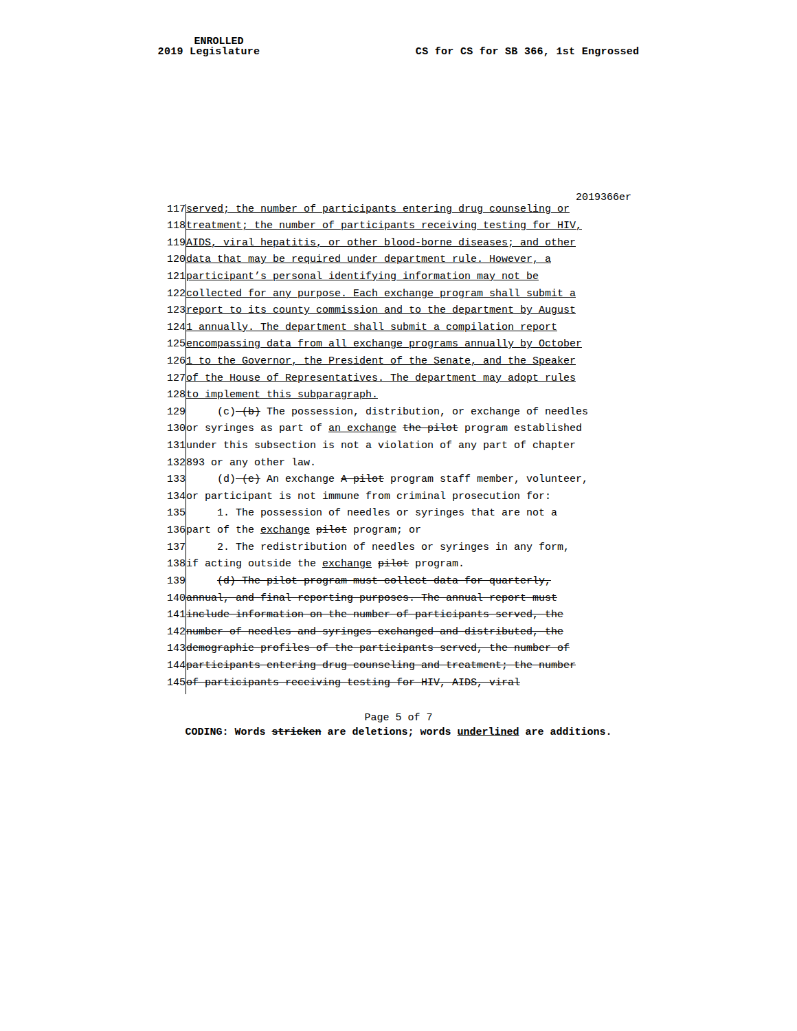ENROLLED
2019 Legislature
CS for CS for SB 366, 1st Engrossed
2019366er
| 117 | served; the number of participants entering drug counseling or |
| 118 | treatment; the number of participants receiving testing for HIV, |
| 119 | AIDS, viral hepatitis, or other blood-borne diseases; and other |
| 120 | data that may be required under department rule. However, a |
| 121 | participant’s personal identifying information may not be |
| 122 | collected for any purpose. Each exchange program shall submit a |
| 123 | report to its county commission and to the department by August |
| 124 | 1 annually. The department shall submit a compilation report |
| 125 | encompassing data from all exchange programs annually by October |
| 126 | 1 to the Governor, the President of the Senate, and the Speaker |
| 127 | of the House of Representatives. The department may adopt rules |
| 128 | to implement this subparagraph. |
| 129 | (c) (b) The possession, distribution, or exchange of needles |
| 130 | or syringes as part of an exchange the pilot program established |
| 131 | under this subsection is not a violation of any part of chapter |
| 132 | 893 or any other law. |
| 133 | (d) (c) An exchange A pilot program staff member, volunteer, |
| 134 | or participant is not immune from criminal prosecution for: |
| 135 | 1. The possession of needles or syringes that are not a |
| 136 | part of the exchange pilot program; or |
| 137 | 2. The redistribution of needles or syringes in any form, |
| 138 | if acting outside the exchange pilot program. |
| 139 | (d) The pilot program must collect data for quarterly, |
| 140 | annual, and final reporting purposes. The annual report must |
| 141 | include information on the number of participants served, the |
| 142 | number of needles and syringes exchanged and distributed, the |
| 143 | demographic profiles of the participants served, the number of |
| 144 | participants entering drug counseling and treatment; the number |
| 145 | of participants receiving testing for HIV, AIDS, viral |
Page 5 of 7
CODING: Words stricken are deletions; words underlined are additions.